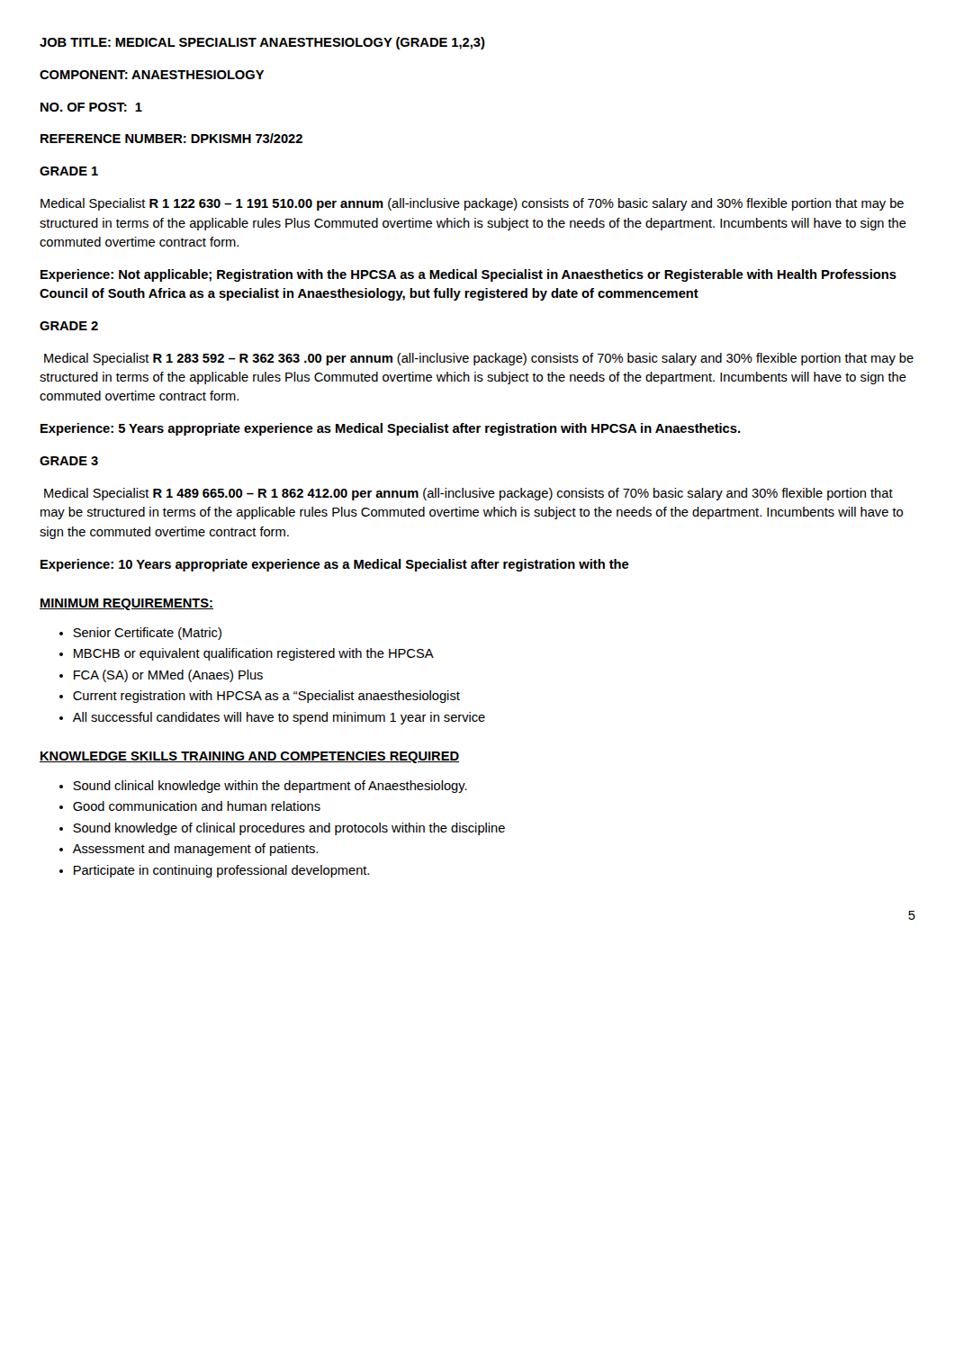JOB TITLE: MEDICAL SPECIALIST ANAESTHESIOLOGY (GRADE 1,2,3)
COMPONENT: ANAESTHESIOLOGY
NO. OF POST: 1
REFERENCE NUMBER: DPKISMH 73/2022
GRADE 1
Medical Specialist R 1 122 630 – 1 191 510.00 per annum (all-inclusive package) consists of 70% basic salary and 30% flexible portion that may be structured in terms of the applicable rules Plus Commuted overtime which is subject to the needs of the department. Incumbents will have to sign the commuted overtime contract form.
Experience: Not applicable; Registration with the HPCSA as a Medical Specialist in Anaesthetics or Registerable with Health Professions Council of South Africa as a specialist in Anaesthesiology, but fully registered by date of commencement
GRADE 2
Medical Specialist R 1 283 592 – R 362 363 .00 per annum (all-inclusive package) consists of 70% basic salary and 30% flexible portion that may be structured in terms of the applicable rules Plus Commuted overtime which is subject to the needs of the department. Incumbents will have to sign the commuted overtime contract form.
Experience: 5 Years appropriate experience as Medical Specialist after registration with HPCSA in Anaesthetics.
GRADE 3
Medical Specialist R 1 489 665.00 – R 1 862 412.00 per annum (all-inclusive package) consists of 70% basic salary and 30% flexible portion that may be structured in terms of the applicable rules Plus Commuted overtime which is subject to the needs of the department. Incumbents will have to sign the commuted overtime contract form.
Experience: 10 Years appropriate experience as a Medical Specialist after registration with the
MINIMUM REQUIREMENTS:
Senior Certificate (Matric)
MBCHB or equivalent qualification registered with the HPCSA
FCA (SA) or MMed (Anaes) Plus
Current registration with HPCSA as a “Specialist anaesthesiologist
All successful candidates will have to spend minimum 1 year in service
KNOWLEDGE SKILLS TRAINING AND COMPETENCIES REQUIRED
Sound clinical knowledge within the department of Anaesthesiology.
Good communication and human relations
Sound knowledge of clinical procedures and protocols within the discipline
Assessment and management of patients.
Participate in continuing professional development.
5